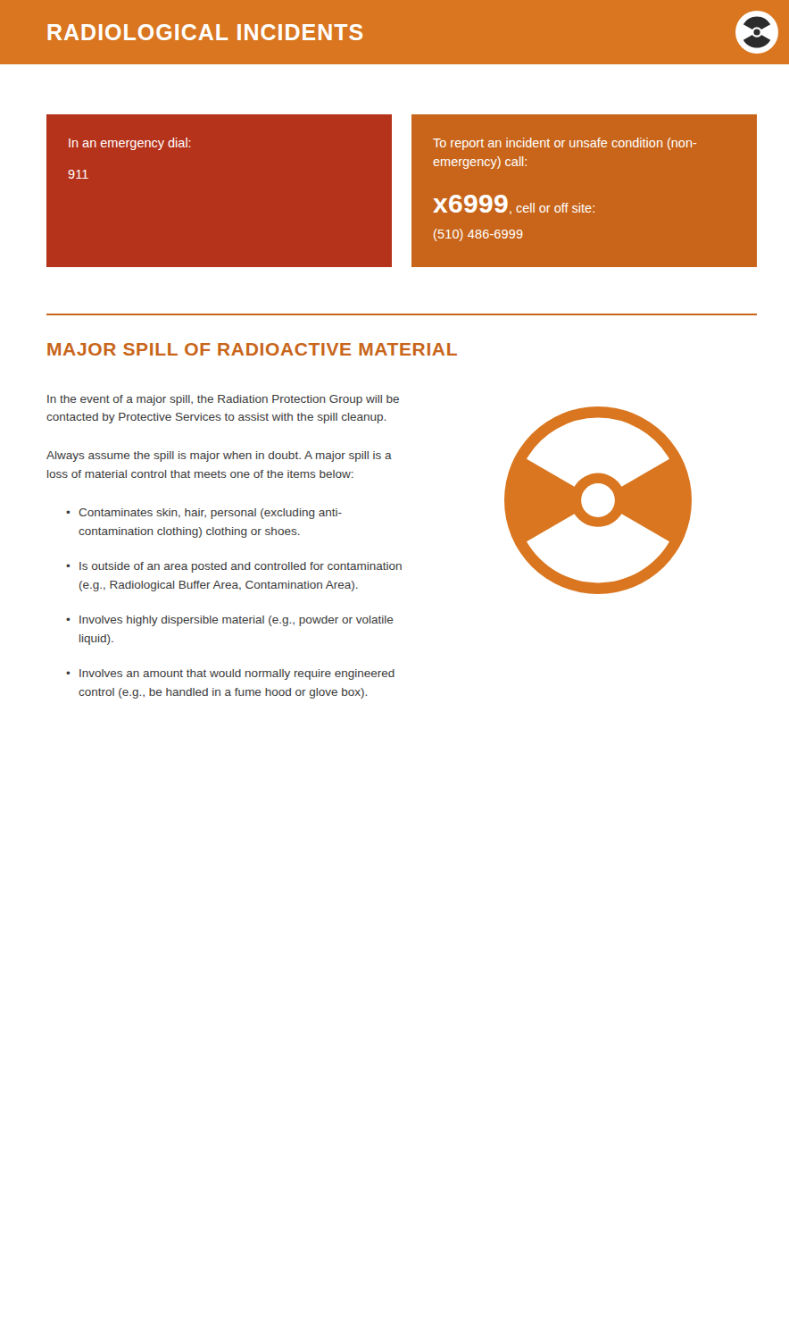Radiological Incidents
In an emergency dial:
911
To report an incident or unsafe condition (non-emergency) call:
x6999, cell or off site:
(510) 486-6999
Major Spill of Radioactive Material
In the event of a major spill, the Radiation Protection Group will be contacted by Protective Services to assist with the spill cleanup.
Always assume the spill is major when in doubt. A major spill is a loss of material control that meets one of the items below:
Contaminates skin, hair, personal (excluding anti-contamination clothing) clothing or shoes.
Is outside of an area posted and controlled for contamination (e.g., Radiological Buffer Area, Contamination Area).
Involves highly dispersible material (e.g., powder or volatile liquid).
Involves an amount that would normally require engineered control (e.g., be handled in a fume hood or glove box).